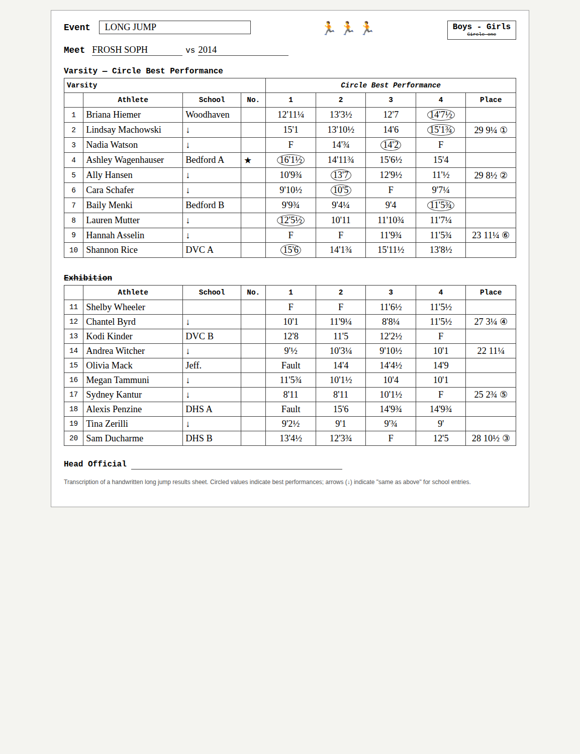Event LONG JUMP
🏃🏃🏃
Boys - GirlsCircle one
Meet FROSH SOPH vs 2014
Varsity — Circle Best Performance
| Varsity | Circle Best Performance |
| --- | --- |
| | Athlete | School | No. | 1 | 2 | 3 | 4 | Place |
| 1 | Briana Hiemer | Woodhaven | | 12'11¼ | 13'3½ | 12'7 | 14'7½ | |
| 2 | Lindsay Machowski | ↓ | | 15'1 | 13'10½ | 14'6 | 15'1¾ | 29 9¼ ① |
| 3 | Nadia Watson | ↓ | | F | 14'¾ | 14'2 | F | |
| 4 | Ashley Wagenhauser | Bedford A | ★ | 16'1½ | 14'11¾ | 15'6½ | 15'4 | |
| 5 | Ally Hansen | ↓ | | 10'9¾ | 13'7 | 12'9½ | 11'½ | 29 8½ ② |
| 6 | Cara Schafer | ↓ | | 9'10½ | 10'5 | F | 9'7¼ | |
| 7 | Baily Menki | Bedford B | | 9'9¾ | 9'4¼ | 9'4 | 11'5¾ | |
| 8 | Lauren Mutter | ↓ | | 12'5½ | 10'11 | 11'10¾ | 11'7¼ | |
| 9 | Hannah Asselin | ↓ | | F | F | 11'9¾ | 11'5¾ | 23 11¼ ⑥ |
| 10 | Shannon Rice | DVC A | | 15'6 | 14'1¾ | 15'11½ | 13'8½ | |
Exhibition
| | Athlete | School | No. | 1 | 2 | 3 | 4 | Place |
| --- | --- | --- | --- | --- | --- | --- | --- | --- |
| 11 | Shelby Wheeler | | | F | F | 11'6½ | 11'5½ | |
| 12 | Chantel Byrd | ↓ | | 10'1 | 11'9¼ | 8'8¼ | 11'5½ | 27 3¼ ④ |
| 13 | Kodi Kinder | DVC B | | 12'8 | 11'5 | 12'2½ | F | |
| 14 | Andrea Witcher | ↓ | | 9'½ | 10'3¼ | 9'10½ | 10'1 | 22 11¼ |
| 15 | Olivia Mack | Jeff. | | Fault | 14'4 | 14'4½ | 14'9 | |
| 16 | Megan Tammuni | ↓ | | 11'5¾ | 10'1½ | 10'4 | 10'1 | |
| 17 | Sydney Kantur | ↓ | | 8'11 | 8'11 | 10'1½ | F | 25 2¾ ⑤ |
| 18 | Alexis Penzine | DHS A | | Fault | 15'6 | 14'9¾ | 14'9¾ | |
| 19 | Tina Zerilli | ↓ | | 9'2½ | 9'1 | 9'¾ | 9' | |
| 20 | Sam Ducharme | DHS B | | 13'4½ | 12'3¾ | F | 12'5 | 28 10½ ③ |
Head Official
Transcription of a handwritten long jump results sheet. Circled values indicate best performances; arrows (↓) indicate "same as above" for school entries.